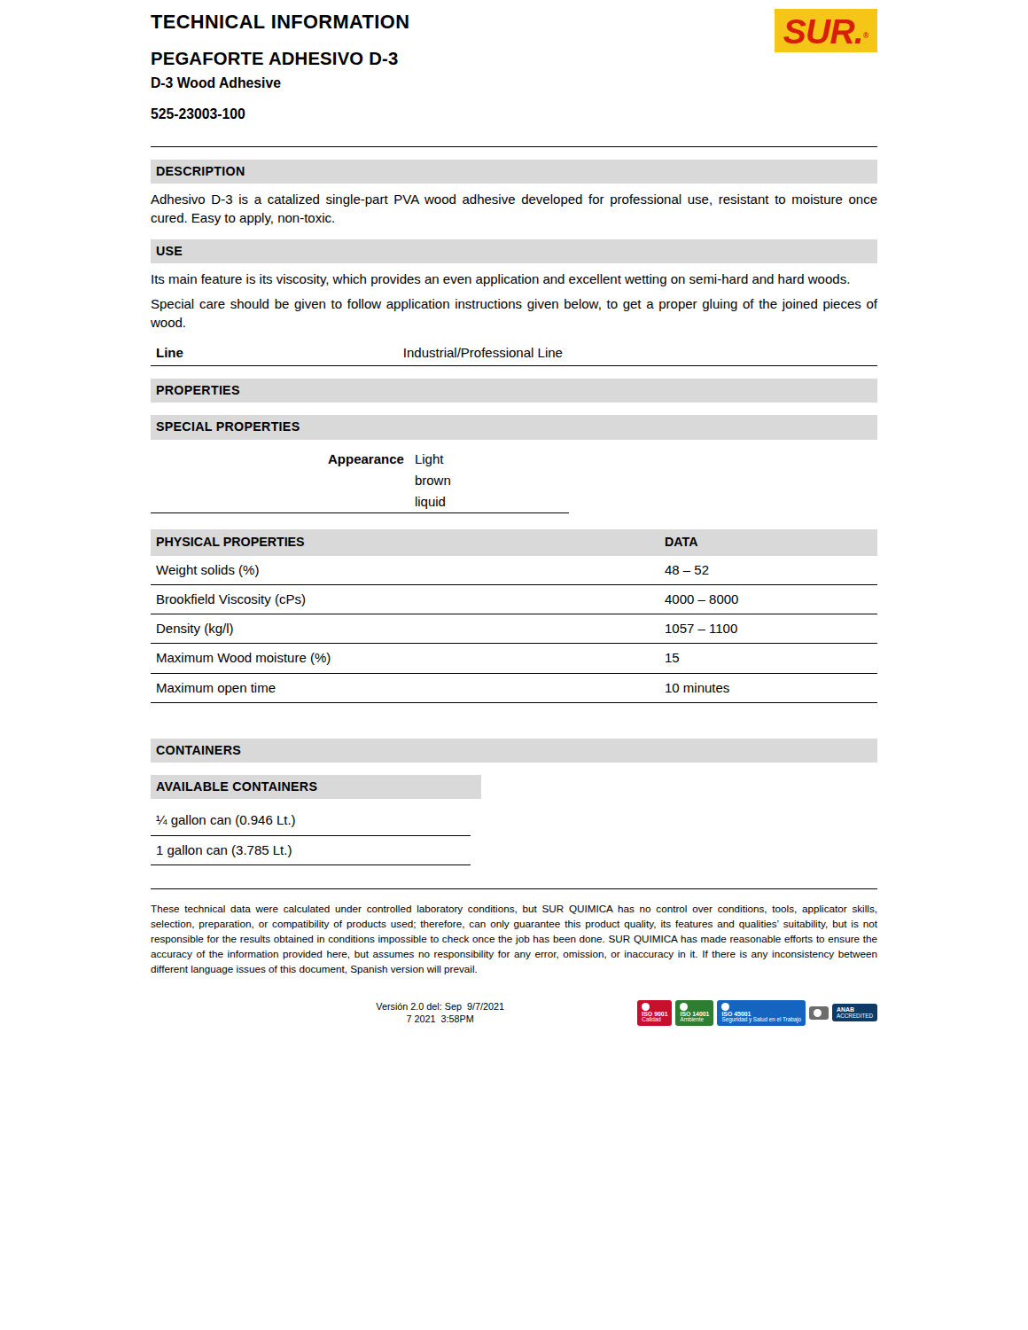TECHNICAL INFORMATION
PEGAFORTE ADHESIVO D-3
D-3 Wood Adhesive
525-23003-100
SUR.®
DESCRIPTION
Adhesivo D-3 is a catalized single-part PVA wood adhesive developed for professional use, resistant to moisture once cured. Easy to apply, non-toxic.
USE
Its main feature is its viscosity, which provides an even application and excellent wetting on semi-hard and hard woods.
Special care should be given to follow application instructions given below, to get a proper gluing of the joined pieces of wood.
| Line | Industrial/Professional Line |
PROPERTIES
SPECIAL PROPERTIES
| Appearance | Light | |
| | brown | |
| | liquid | |
| PHYSICAL PROPERTIES | DATA |
| --- | --- |
| Weight solids (%) | 48 – 52 |
| Brookfield Viscosity (cPs) | 4000 – 8000 |
| Density (kg/l) | 1057 – 1100 |
| Maximum Wood moisture (%) | 15 |
| Maximum open time | 10 minutes |
CONTAINERS
AVAILABLE CONTAINERS
| ¼ gallon can (0.946 Lt.) |
| 1 gallon can (3.785 Lt.) |
These technical data were calculated under controlled laboratory conditions, but SUR QUIMICA has no control over conditions, tools, applicator skills, selection, preparation, or compatibility of products used; therefore, can only guarantee this product quality, its features and qualities’ suitability, but is not responsible for the results obtained in conditions impossible to check once the job has been done. SUR QUIMICA has made reasonable efforts to ensure the accuracy of the information provided here, but assumes no responsibility for any error, omission, or inaccuracy in it. If there is any inconsistency between different language issues of this document, Spanish version will prevail.
Versión 2.0 del: Sep 9/7/2021
7 2021 3:58PM
ISO 9001 Calidad ISO 14001 Ambiente ISO 45001 Seguridad y Salud en el Trabajo ANABACCREDITED